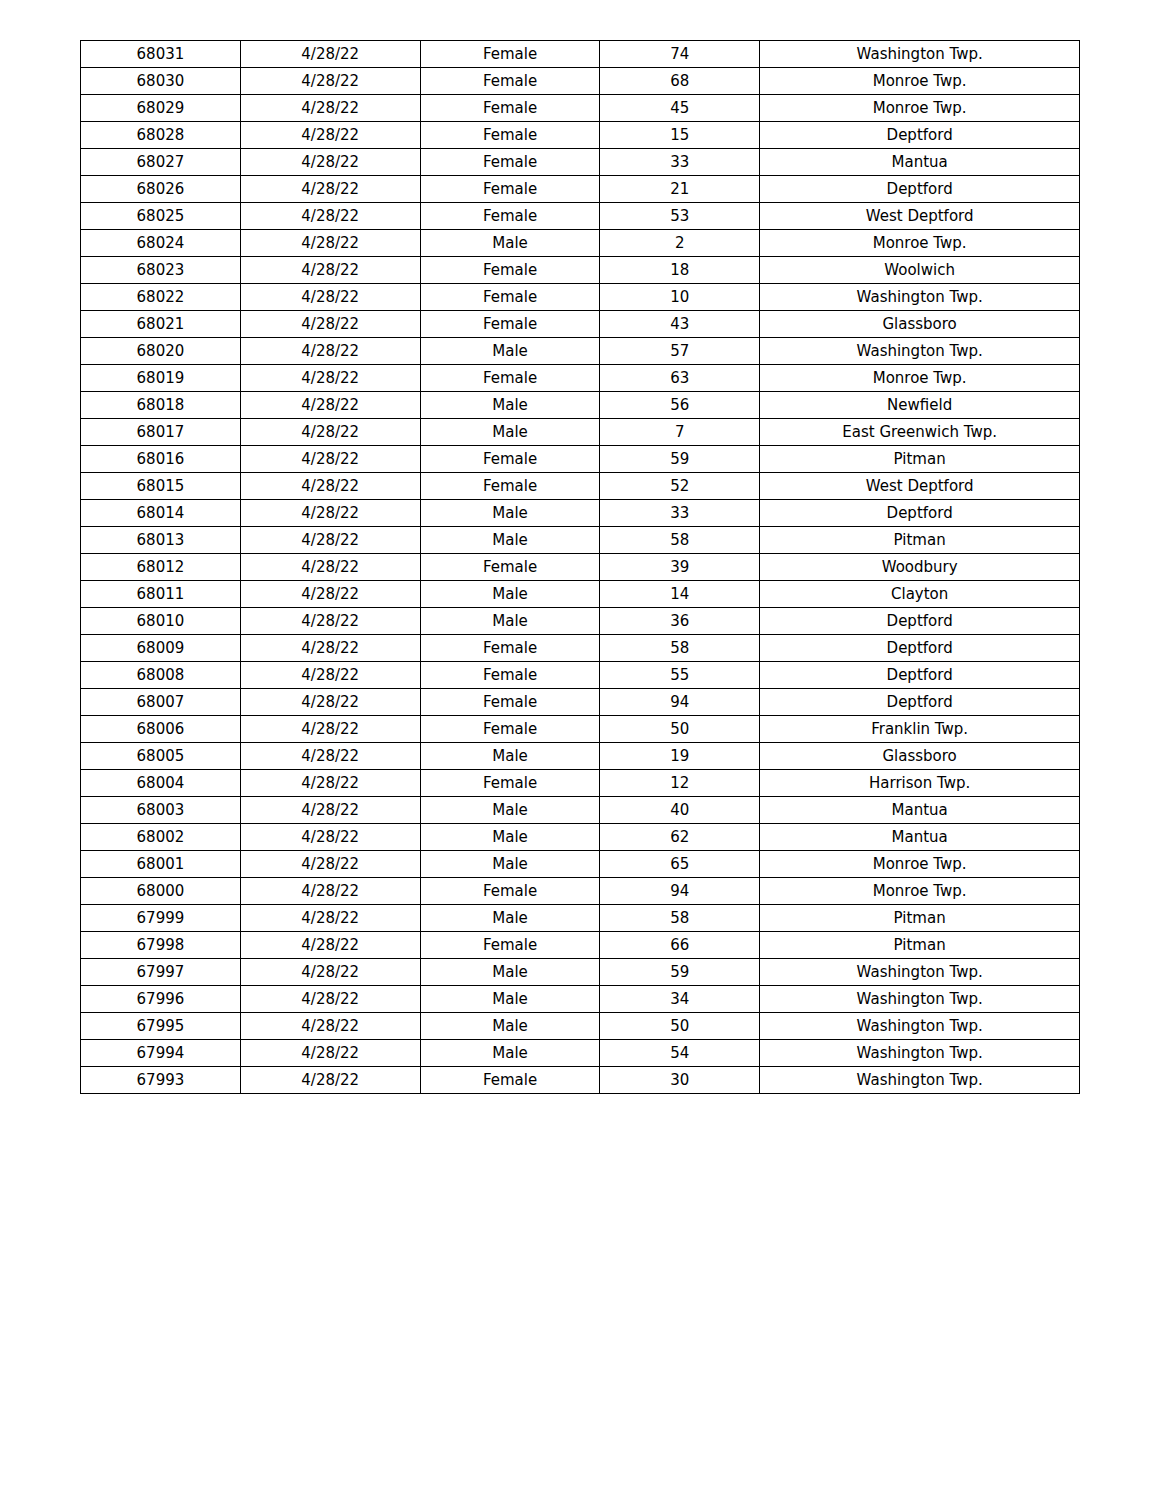| 68031 | 4/28/22 | Female | 74 | Washington Twp. |
| 68030 | 4/28/22 | Female | 68 | Monroe Twp. |
| 68029 | 4/28/22 | Female | 45 | Monroe Twp. |
| 68028 | 4/28/22 | Female | 15 | Deptford |
| 68027 | 4/28/22 | Female | 33 | Mantua |
| 68026 | 4/28/22 | Female | 21 | Deptford |
| 68025 | 4/28/22 | Female | 53 | West Deptford |
| 68024 | 4/28/22 | Male | 2 | Monroe Twp. |
| 68023 | 4/28/22 | Female | 18 | Woolwich |
| 68022 | 4/28/22 | Female | 10 | Washington Twp. |
| 68021 | 4/28/22 | Female | 43 | Glassboro |
| 68020 | 4/28/22 | Male | 57 | Washington Twp. |
| 68019 | 4/28/22 | Female | 63 | Monroe Twp. |
| 68018 | 4/28/22 | Male | 56 | Newfield |
| 68017 | 4/28/22 | Male | 7 | East Greenwich Twp. |
| 68016 | 4/28/22 | Female | 59 | Pitman |
| 68015 | 4/28/22 | Female | 52 | West Deptford |
| 68014 | 4/28/22 | Male | 33 | Deptford |
| 68013 | 4/28/22 | Male | 58 | Pitman |
| 68012 | 4/28/22 | Female | 39 | Woodbury |
| 68011 | 4/28/22 | Male | 14 | Clayton |
| 68010 | 4/28/22 | Male | 36 | Deptford |
| 68009 | 4/28/22 | Female | 58 | Deptford |
| 68008 | 4/28/22 | Female | 55 | Deptford |
| 68007 | 4/28/22 | Female | 94 | Deptford |
| 68006 | 4/28/22 | Female | 50 | Franklin Twp. |
| 68005 | 4/28/22 | Male | 19 | Glassboro |
| 68004 | 4/28/22 | Female | 12 | Harrison Twp. |
| 68003 | 4/28/22 | Male | 40 | Mantua |
| 68002 | 4/28/22 | Male | 62 | Mantua |
| 68001 | 4/28/22 | Male | 65 | Monroe Twp. |
| 68000 | 4/28/22 | Female | 94 | Monroe Twp. |
| 67999 | 4/28/22 | Male | 58 | Pitman |
| 67998 | 4/28/22 | Female | 66 | Pitman |
| 67997 | 4/28/22 | Male | 59 | Washington Twp. |
| 67996 | 4/28/22 | Male | 34 | Washington Twp. |
| 67995 | 4/28/22 | Male | 50 | Washington Twp. |
| 67994 | 4/28/22 | Male | 54 | Washington Twp. |
| 67993 | 4/28/22 | Female | 30 | Washington Twp. |